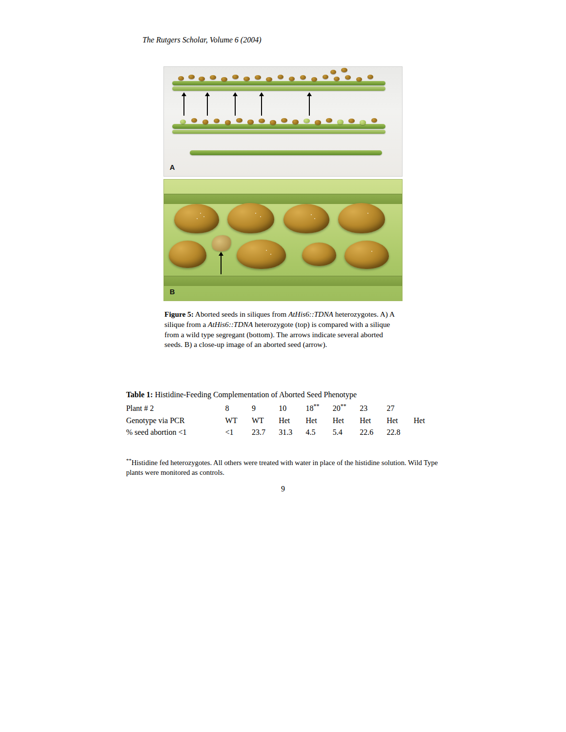The Rutgers Scholar, Volume 6 (2004)
A
B
Figure 5: Aborted seeds in siliques from AtHis6::TDNA heterozygotes. A) A silique from a AtHis6::TDNA heterozygote (top) is compared with a silique from a wild type segregant (bottom). The arrows indicate several aborted seeds. B) a close-up image of an aborted seed (arrow).
Table 1: Histidine-Feeding Complementation of Aborted Seed Phenotype
| Plant # 2 | 8 | 9 | 10 | 18 ** | 20 ** | 23 | 27 | |
| Genotype via PCR | WT | WT | Het | Het | Het | Het | Het | Het |
| % seed abortion <1 | <1 | 23.7 | 31.3 | 4.5 | 5.4 | 22.6 | 22.8 | |
**Histidine fed heterozygotes. All others were treated with water in place of the histidine solution. Wild Type plants were monitored as controls.
9